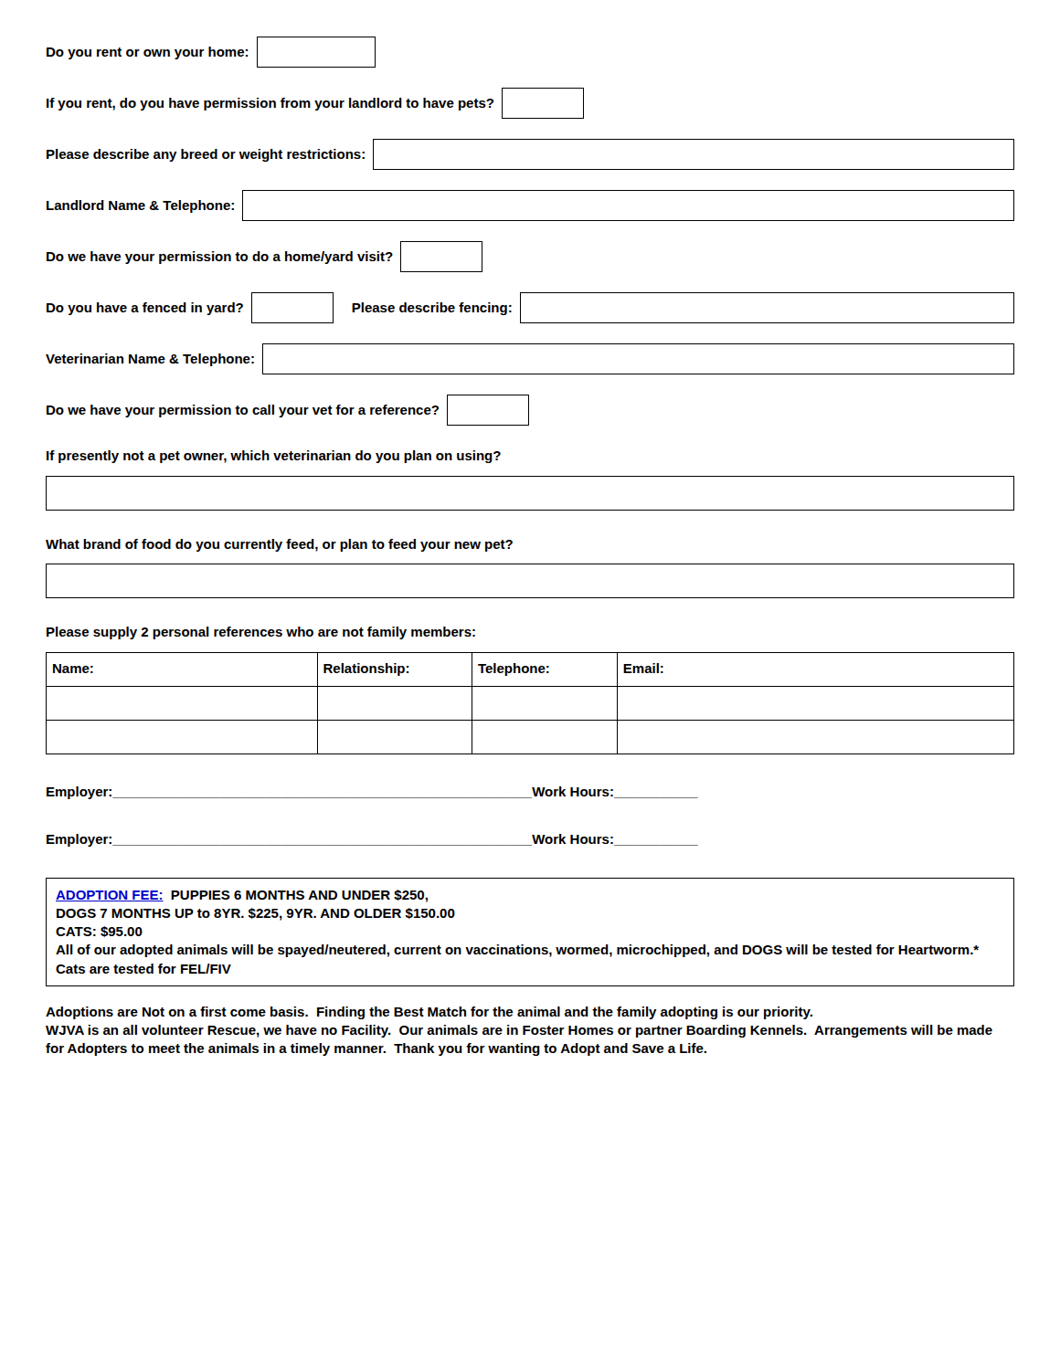Do you rent or own your home:
If you rent, do you have permission from your landlord to have pets?
Please describe any breed or weight restrictions:
Landlord Name & Telephone:
Do we have your permission to do a home/yard visit?
Do you have a fenced in yard? Please describe fencing:
Veterinarian Name & Telephone:
Do we have your permission to call your vet for a reference?
If presently not a pet owner, which veterinarian do you plan on using?
What brand of food do you currently feed, or plan to feed your new pet?
Please supply 2 personal references who are not family members:
| Name: | Relationship: | Telephone: | Email: |
| --- | --- | --- | --- |
Employer:_______________________________________________________Work Hours:___________
Employer:_______________________________________________________Work Hours:___________
ADOPTION FEE: PUPPIES 6 MONTHS AND UNDER $250,
DOGS 7 MONTHS UP to 8YR. $225, 9YR. AND OLDER $150.00
CATS: $95.00
All of our adopted animals will be spayed/neutered, current on vaccinations, wormed, microchipped, and DOGS will be tested for Heartworm.* Cats are tested for FEL/FIV
Adoptions are Not on a first come basis. Finding the Best Match for the animal and the family adopting is our priority.
WJVA is an all volunteer Rescue, we have no Facility. Our animals are in Foster Homes or partner Boarding Kennels. Arrangements will be made for Adopters to meet the animals in a timely manner. Thank you for wanting to Adopt and Save a Life.